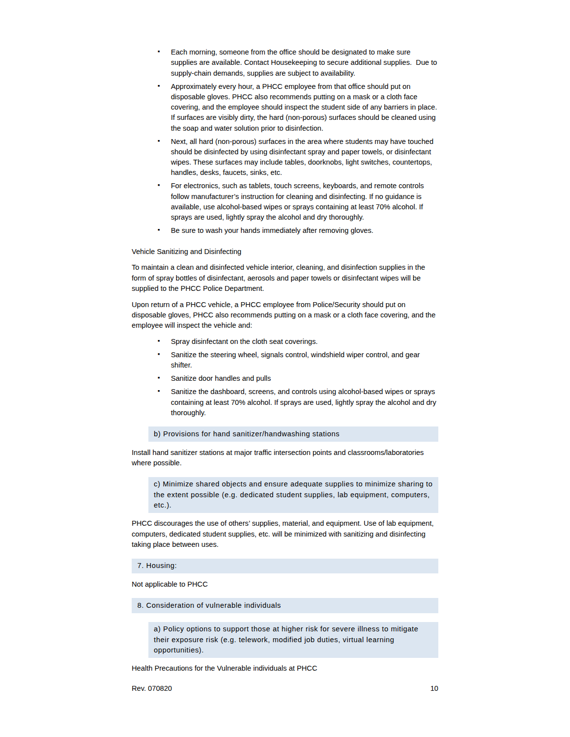Each morning, someone from the office should be designated to make sure supplies are available. Contact Housekeeping to secure additional supplies. Due to supply-chain demands, supplies are subject to availability.
Approximately every hour, a PHCC employee from that office should put on disposable gloves. PHCC also recommends putting on a mask or a cloth face covering, and the employee should inspect the student side of any barriers in place. If surfaces are visibly dirty, the hard (non-porous) surfaces should be cleaned using the soap and water solution prior to disinfection.
Next, all hard (non-porous) surfaces in the area where students may have touched should be disinfected by using disinfectant spray and paper towels, or disinfectant wipes. These surfaces may include tables, doorknobs, light switches, countertops, handles, desks, faucets, sinks, etc.
For electronics, such as tablets, touch screens, keyboards, and remote controls follow manufacturer’s instruction for cleaning and disinfecting. If no guidance is available, use alcohol-based wipes or sprays containing at least 70% alcohol. If sprays are used, lightly spray the alcohol and dry thoroughly.
Be sure to wash your hands immediately after removing gloves.
Vehicle Sanitizing and Disinfecting
To maintain a clean and disinfected vehicle interior, cleaning, and disinfection supplies in the form of spray bottles of disinfectant, aerosols and paper towels or disinfectant wipes will be supplied to the PHCC Police Department.
Upon return of a PHCC vehicle, a PHCC employee from Police/Security should put on disposable gloves, PHCC also recommends putting on a mask or a cloth face covering, and the employee will inspect the vehicle and:
Spray disinfectant on the cloth seat coverings.
Sanitize the steering wheel, signals control, windshield wiper control, and gear shifter.
Sanitize door handles and pulls
Sanitize the dashboard, screens, and controls using alcohol-based wipes or sprays containing at least 70% alcohol. If sprays are used, lightly spray the alcohol and dry thoroughly.
b) Provisions for hand sanitizer/handwashing stations
Install hand sanitizer stations at major traffic intersection points and classrooms/laboratories where possible.
c) Minimize shared objects and ensure adequate supplies to minimize sharing to the extent possible (e.g. dedicated student supplies, lab equipment, computers, etc.).
PHCC discourages the use of others’ supplies, material, and equipment. Use of lab equipment, computers, dedicated student supplies, etc. will be minimized with sanitizing and disinfecting taking place between uses.
7. Housing:
Not applicable to PHCC
8. Consideration of vulnerable individuals
a) Policy options to support those at higher risk for severe illness to mitigate their exposure risk (e.g. telework, modified job duties, virtual learning opportunities).
Health Precautions for the Vulnerable individuals at PHCC
Rev. 070820 10